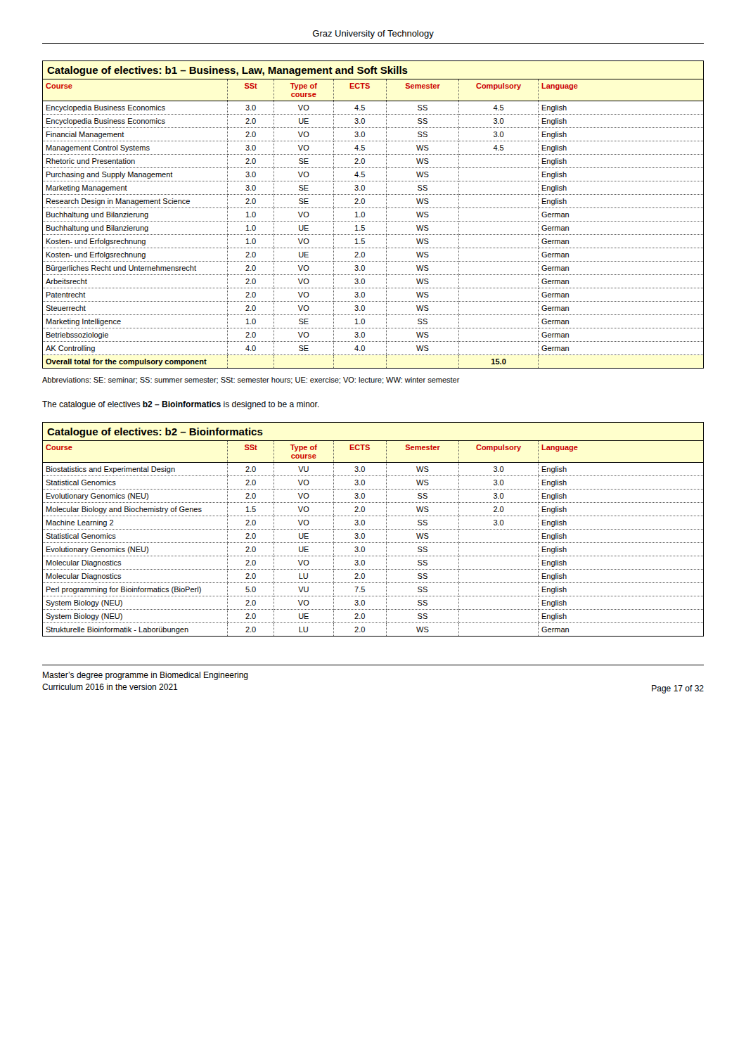Graz University of Technology
Catalogue of electives: b1 – Business, Law, Management and Soft Skills
| Course | SSt | Type of course | ECTS | Semester | Compulsory | Language |
| --- | --- | --- | --- | --- | --- | --- |
| Encyclopedia Business Economics | 3.0 | VO | 4.5 | SS | 4.5 | English |
| Encyclopedia Business Economics | 2.0 | UE | 3.0 | SS | 3.0 | English |
| Financial Management | 2.0 | VO | 3.0 | SS | 3.0 | English |
| Management Control Systems | 3.0 | VO | 4.5 | WS | 4.5 | English |
| Rhetoric und Presentation | 2.0 | SE | 2.0 | WS | | English |
| Purchasing and Supply Management | 3.0 | VO | 4.5 | WS | | English |
| Marketing Management | 3.0 | SE | 3.0 | SS | | English |
| Research Design in Management Science | 2.0 | SE | 2.0 | WS | | English |
| Buchhaltung und Bilanzierung | 1.0 | VO | 1.0 | WS | | German |
| Buchhaltung und Bilanzierung | 1.0 | UE | 1.5 | WS | | German |
| Kosten- und Erfolgsrechnung | 1.0 | VO | 1.5 | WS | | German |
| Kosten- und Erfolgsrechnung | 2.0 | UE | 2.0 | WS | | German |
| Bürgerliches Recht und Unternehmensrecht | 2.0 | VO | 3.0 | WS | | German |
| Arbeitsrecht | 2.0 | VO | 3.0 | WS | | German |
| Patentrecht | 2.0 | VO | 3.0 | WS | | German |
| Steuerrecht | 2.0 | VO | 3.0 | WS | | German |
| Marketing Intelligence | 1.0 | SE | 1.0 | SS | | German |
| Betriebssoziologie | 2.0 | VO | 3.0 | WS | | German |
| AK Controlling | 4.0 | SE | 4.0 | WS | | German |
| Overall total for the compulsory component | | | | | 15.0 | |
Abbreviations: SE: seminar; SS: summer semester; SSt: semester hours; UE: exercise; VO: lecture; WW: winter semester
The catalogue of electives b2 – Bioinformatics is designed to be a minor.
Catalogue of electives: b2 – Bioinformatics
| Course | SSt | Type of course | ECTS | Semester | Compulsory | Language |
| --- | --- | --- | --- | --- | --- | --- |
| Biostatistics and Experimental Design | 2.0 | VU | 3.0 | WS | 3.0 | English |
| Statistical Genomics | 2.0 | VO | 3.0 | WS | 3.0 | English |
| Evolutionary Genomics (NEU) | 2.0 | VO | 3.0 | SS | 3.0 | English |
| Molecular Biology and Biochemistry of Genes | 1.5 | VO | 2.0 | WS | 2.0 | English |
| Machine Learning 2 | 2.0 | VO | 3.0 | SS | 3.0 | English |
| Statistical Genomics | 2.0 | UE | 3.0 | WS | | English |
| Evolutionary Genomics (NEU) | 2.0 | UE | 3.0 | SS | | English |
| Molecular Diagnostics | 2.0 | VO | 3.0 | SS | | English |
| Molecular Diagnostics | 2.0 | LU | 2.0 | SS | | English |
| Perl programming for Bioinformatics (BioPerl) | 5.0 | VU | 7.5 | SS | | English |
| System Biology (NEU) | 2.0 | VO | 3.0 | SS | | English |
| System Biology (NEU) | 2.0 | UE | 2.0 | SS | | English |
| Strukturelle Bioinformatik - Laborübungen | 2.0 | LU | 2.0 | WS | | German |
Master’s degree programme in Biomedical Engineering
Curriculum 2016 in the version 2021
Page 17 of 32